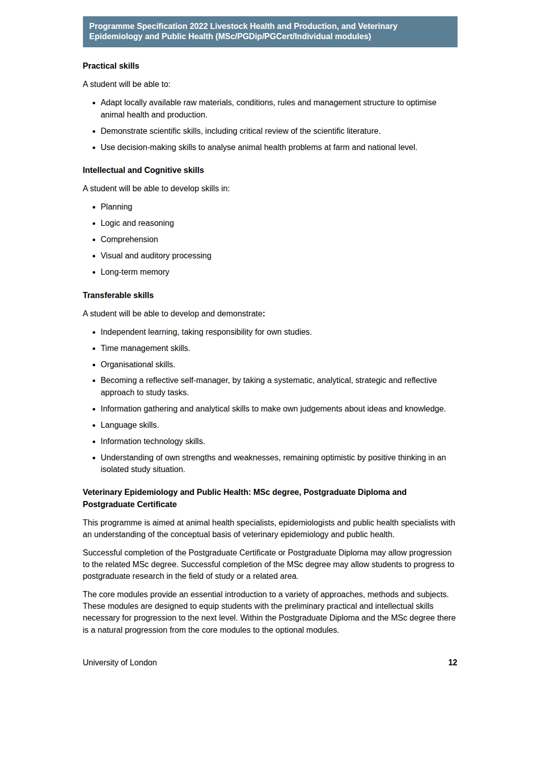Programme Specification 2022 Livestock Health and Production, and Veterinary Epidemiology and Public Health (MSc/PGDip/PGCert/Individual modules)
Practical skills
A student will be able to:
Adapt locally available raw materials, conditions, rules and management structure to optimise animal health and production.
Demonstrate scientific skills, including critical review of the scientific literature.
Use decision-making skills to analyse animal health problems at farm and national level.
Intellectual and Cognitive skills
A student will be able to develop skills in:
Planning
Logic and reasoning
Comprehension
Visual and auditory processing
Long-term memory
Transferable skills
A student will be able to develop and demonstrate:
Independent learning, taking responsibility for own studies.
Time management skills.
Organisational skills.
Becoming a reflective self-manager, by taking a systematic, analytical, strategic and reflective approach to study tasks.
Information gathering and analytical skills to make own judgements about ideas and knowledge.
Language skills.
Information technology skills.
Understanding of own strengths and weaknesses, remaining optimistic by positive thinking in an isolated study situation.
Veterinary Epidemiology and Public Health: MSc degree, Postgraduate Diploma and Postgraduate Certificate
This programme is aimed at animal health specialists, epidemiologists and public health specialists with an understanding of the conceptual basis of veterinary epidemiology and public health.
Successful completion of the Postgraduate Certificate or Postgraduate Diploma may allow progression to the related MSc degree. Successful completion of the MSc degree may allow students to progress to postgraduate research in the field of study or a related area.
The core modules provide an essential introduction to a variety of approaches, methods and subjects. These modules are designed to equip students with the preliminary practical and intellectual skills necessary for progression to the next level. Within the Postgraduate Diploma and the MSc degree there is a natural progression from the core modules to the optional modules.
University of London 12